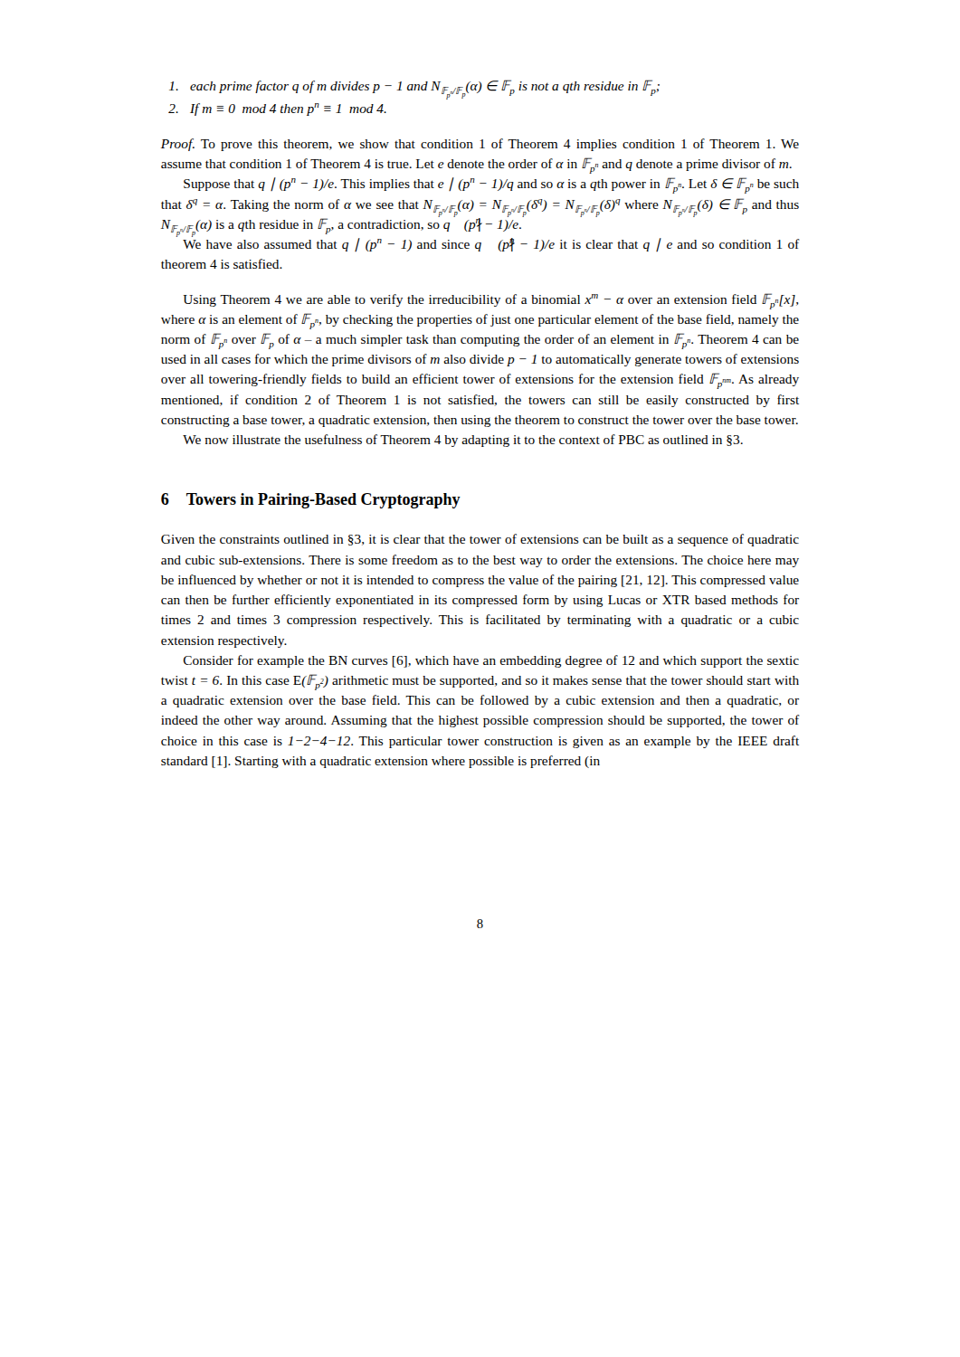1. each prime factor q of m divides p − 1 and N𝔽pn/𝔽p(α) ∈ 𝔽p is not a qth residue in 𝔽p;
2. If m ≡ 0 mod 4 then pn ≡ 1 mod 4.
Proof. To prove this theorem, we show that condition 1 of Theorem 4 implies condition 1 of Theorem 1. We assume that condition 1 of Theorem 4 is true. Let e denote the order of α in 𝔽pn and q denote a prime divisor of m.
Suppose that q ∣ (pn − 1)/e. This implies that e ∣ (pn − 1)/q and so α is a qth power in 𝔽pn. Let δ ∈ 𝔽pn be such that δq = α. Taking the norm of α we see that N𝔽pn/𝔽p(α) = N𝔽pn/𝔽p(δq) = N𝔽pn/𝔽p(δ)q where N𝔽pn/𝔽p(δ) ∈ 𝔽p and thus N𝔽pn/𝔽p(α) is a qth residue in 𝔽p, a contradiction, so q (pn − 1)/e.
We have also assumed that q ∣ (pn − 1) and since q (pn − 1)/e it is clear that q ∣ e and so condition 1 of theorem 4 is satisfied.
Using Theorem 4 we are able to verify the irreducibility of a binomial xm − α over an extension field 𝔽pn[x], where α is an element of 𝔽pn, by checking the properties of just one particular element of the base field, namely the norm of 𝔽pn over 𝔽p of α – a much simpler task than computing the order of an element in 𝔽pn. Theorem 4 can be used in all cases for which the prime divisors of m also divide p − 1 to automatically generate towers of extensions over all towering-friendly fields to build an efficient tower of extensions for the extension field 𝔽pnm. As already mentioned, if condition 2 of Theorem 1 is not satisfied, the towers can still be easily constructed by first constructing a base tower, a quadratic extension, then using the theorem to construct the tower over the base tower.
We now illustrate the usefulness of Theorem 4 by adapting it to the context of PBC as outlined in §3.
6 Towers in Pairing-Based Cryptography
Given the constraints outlined in §3, it is clear that the tower of extensions can be built as a sequence of quadratic and cubic sub-extensions. There is some freedom as to the best way to order the extensions. The choice here may be influenced by whether or not it is intended to compress the value of the pairing [21, 12]. This compressed value can then be further efficiently exponentiated in its compressed form by using Lucas or XTR based methods for times 2 and times 3 compression respectively. This is facilitated by terminating with a quadratic or a cubic extension respectively.
Consider for example the BN curves [6], which have an embedding degree of 12 and which support the sextic twist t = 6. In this case E(𝔽p2) arithmetic must be supported, and so it makes sense that the tower should start with a quadratic extension over the base field. This can be followed by a cubic extension and then a quadratic, or indeed the other way around. Assuming that the highest possible compression should be supported, the tower of choice in this case is 1−2−4−12. This particular tower construction is given as an example by the IEEE draft standard [1]. Starting with a quadratic extension where possible is preferred (in
8